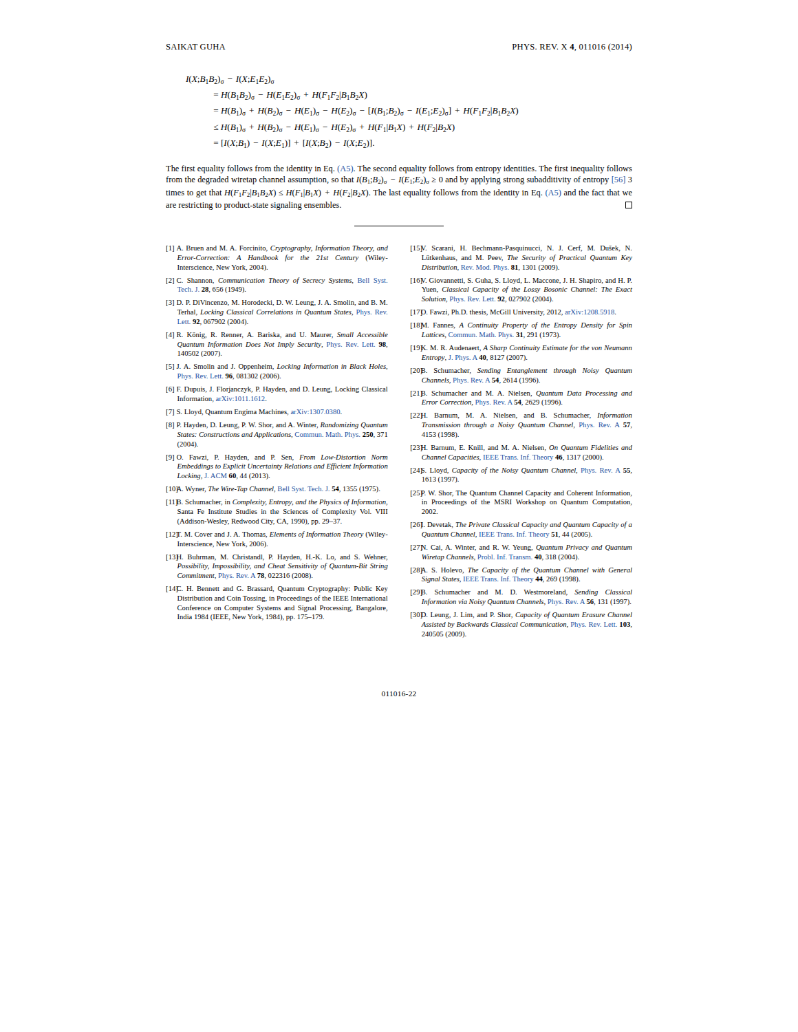Saikat Guha
Phys. Rev. X 4, 011016 (2014)
I(X;B 1 B 2)σ − I(X;E 1 E 2)σ
= H(B 1 B 2)σ − H(E 1 E 2)σ + H(F 1 F 2|B 1 B 2 X)
= H(B 1)σ + H(B 2)σ − H(E 1)σ − H(E 2)σ − [I(B 1;B 2)σ − I(E 1;E 2)σ] + H(F 1 F 2|B 1 B 2 X)
≤ H(B 1)σ + H(B 2)σ − H(E 1)σ − H(E 2)σ + H(F 1|B 1 X) + H(F 2|B 2 X)
= [I(X;B 1) − I(X;E 1)] + [I(X;B 2) − I(X;E 2)].
The first equality follows from the identity in Eq. (A5). The second equality follows from entropy identities. The first inequality follows from the degraded wiretap channel assumption, so that I(B 1;B 2)σ − I(E 1;E 2)σ ≥ 0 and by applying strong subadditivity of entropy [56] 3 times to get that H(F 1 F 2|B 1 B 2 X) ≤ H(F 1|B 1 X) + H(F 2|B 2 X). The last equality follows from the identity in Eq. (A5) and the fact that we are restricting to product-state signaling ensembles.
[1] A. Bruen and M. A. Forcinito, Cryptography, Information Theory, and Error-Correction: A Handbook for the 21st Century (Wiley-Interscience, New York, 2004).
[2] C. Shannon, Communication Theory of Secrecy Systems, Bell Syst. Tech. J. 28, 656 (1949).
[3] D. P. DiVincenzo, M. Horodecki, D. W. Leung, J. A. Smolin, and B. M. Terhal, Locking Classical Correlations in Quantum States, Phys. Rev. Lett. 92, 067902 (2004).
[4] R. König, R. Renner, A. Bariska, and U. Maurer, Small Accessible Quantum Information Does Not Imply Security, Phys. Rev. Lett. 98, 140502 (2007).
[5] J. A. Smolin and J. Oppenheim, Locking Information in Black Holes, Phys. Rev. Lett. 96, 081302 (2006).
[6] F. Dupuis, J. Florjanczyk, P. Hayden, and D. Leung, Locking Classical Information, arXiv:1011.1612.
[7] S. Lloyd, Quantum Engima Machines, arXiv:1307.0380.
[8] P. Hayden, D. Leung, P. W. Shor, and A. Winter, Randomizing Quantum States: Constructions and Applications, Commun. Math. Phys. 250, 371 (2004).
[9] O. Fawzi, P. Hayden, and P. Sen, From Low-Distortion Norm Embeddings to Explicit Uncertainty Relations and Efficient Information Locking, J. ACM 60, 44 (2013).
[10] A. Wyner, The Wire-Tap Channel, Bell Syst. Tech. J. 54, 1355 (1975).
[11] B. Schumacher, in Complexity, Entropy, and the Physics of Information, Santa Fe Institute Studies in the Sciences of Complexity Vol. VIII (Addison-Wesley, Redwood City, CA, 1990), pp. 29–37.
[12] T. M. Cover and J. A. Thomas, Elements of Information Theory (Wiley-Interscience, New York, 2006).
[13] H. Buhrman, M. Christandl, P. Hayden, H.-K. Lo, and S. Wehner, Possibility, Impossibility, and Cheat Sensitivity of Quantum-Bit String Commitment, Phys. Rev. A 78, 022316 (2008).
[14] C. H. Bennett and G. Brassard, Quantum Cryptography: Public Key Distribution and Coin Tossing, in Proceedings of the IEEE International Conference on Computer Systems and Signal Processing, Bangalore, India 1984 (IEEE, New York, 1984), pp. 175–179.
[15] V. Scarani, H. Bechmann-Pasquinucci, N. J. Cerf, M. Dušek, N. Lütkenhaus, and M. Peev, The Security of Practical Quantum Key Distribution, Rev. Mod. Phys. 81, 1301 (2009).
[16] V. Giovannetti, S. Guha, S. Lloyd, L. Maccone, J. H. Shapiro, and H. P. Yuen, Classical Capacity of the Lossy Bosonic Channel: The Exact Solution, Phys. Rev. Lett. 92, 027902 (2004).
[17] O. Fawzi, Ph.D. thesis, McGill University, 2012, arXiv:1208.5918.
[18] M. Fannes, A Continuity Property of the Entropy Density for Spin Lattices, Commun. Math. Phys. 31, 291 (1973).
[19] K. M. R. Audenaert, A Sharp Continuity Estimate for the von Neumann Entropy, J. Phys. A 40, 8127 (2007).
[20] B. Schumacher, Sending Entanglement through Noisy Quantum Channels, Phys. Rev. A 54, 2614 (1996).
[21] B. Schumacher and M. A. Nielsen, Quantum Data Processing and Error Correction, Phys. Rev. A 54, 2629 (1996).
[22] H. Barnum, M. A. Nielsen, and B. Schumacher, Information Transmission through a Noisy Quantum Channel, Phys. Rev. A 57, 4153 (1998).
[23] H. Barnum, E. Knill, and M. A. Nielsen, On Quantum Fidelities and Channel Capacities, IEEE Trans. Inf. Theory 46, 1317 (2000).
[24] S. Lloyd, Capacity of the Noisy Quantum Channel, Phys. Rev. A 55, 1613 (1997).
[25] P. W. Shor, The Quantum Channel Capacity and Coherent Information, in Proceedings of the MSRI Workshop on Quantum Computation, 2002.
[26] I. Devetak, The Private Classical Capacity and Quantum Capacity of a Quantum Channel, IEEE Trans. Inf. Theory 51, 44 (2005).
[27] N. Cai, A. Winter, and R. W. Yeung, Quantum Privacy and Quantum Wiretap Channels, Probl. Inf. Transm. 40, 318 (2004).
[28] A. S. Holevo, The Capacity of the Quantum Channel with General Signal States, IEEE Trans. Inf. Theory 44, 269 (1998).
[29] B. Schumacher and M. D. Westmoreland, Sending Classical Information via Noisy Quantum Channels, Phys. Rev. A 56, 131 (1997).
[30] D. Leung, J. Lim, and P. Shor, Capacity of Quantum Erasure Channel Assisted by Backwards Classical Communication, Phys. Rev. Lett. 103, 240505 (2009).
011016-22